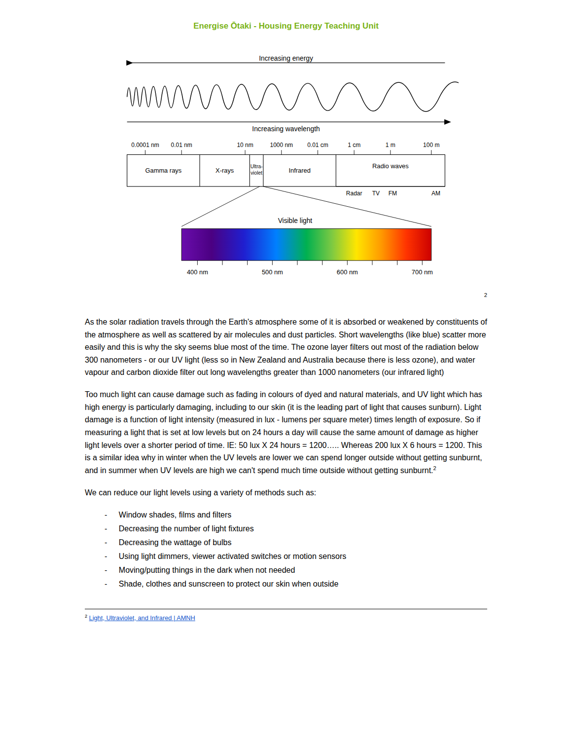Energise Ōtaki - Housing Energy Teaching Unit
Increasing energy Increasing wavelength 0.0001 nm 0.01 nm 10 nm 1000 nm 0.01 cm 1 cm 1 m 100 m Gamma rays X-rays Ultra- violet Infrared Radio waves Radar TV FM AM Visible light 400 nm 500 nm 600 nm 700 nm
2
As the solar radiation travels through the Earth's atmosphere some of it is absorbed or weakened by constituents of the atmosphere as well as scattered by air molecules and dust particles. Short wavelengths (like blue) scatter more easily and this is why the sky seems blue most of the time. The ozone layer filters out most of the radiation below 300 nanometers - or our UV light (less so in New Zealand and Australia because there is less ozone), and water vapour and carbon dioxide filter out long wavelengths greater than 1000 nanometers (our infrared light)
Too much light can cause damage such as fading in colours of dyed and natural materials, and UV light which has high energy is particularly damaging, including to our skin (it is the leading part of light that causes sunburn). Light damage is a function of light intensity (measured in lux - lumens per square meter) times length of exposure. So if measuring a light that is set at low levels but on 24 hours a day will cause the same amount of damage as higher light levels over a shorter period of time. IE: 50 lux X 24 hours = 1200….. Whereas 200 lux X 6 hours = 1200. This is a similar idea why in winter when the UV levels are lower we can spend longer outside without getting sunburnt, and in summer when UV levels are high we can't spend much time outside without getting sunburnt.2
We can reduce our light levels using a variety of methods such as:
Window shades, films and filters
Decreasing the number of light fixtures
Decreasing the wattage of bulbs
Using light dimmers, viewer activated switches or motion sensors
Moving/putting things in the dark when not needed
Shade, clothes and sunscreen to protect our skin when outside
2 Light, Ultraviolet, and Infrared | AMNH